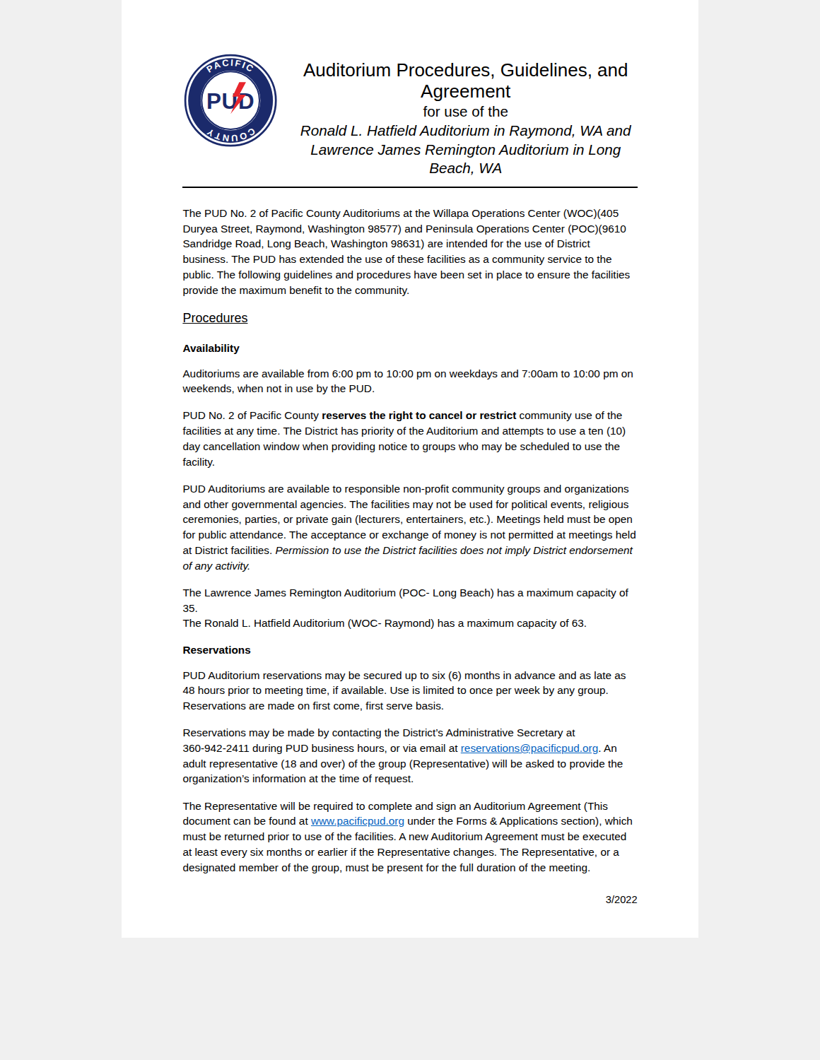PACIFIC COUNTY PUD
Auditorium Procedures, Guidelines, and Agreement
for use of the
Ronald L. Hatfield Auditorium in Raymond, WA and
Lawrence James Remington Auditorium in Long Beach, WA
The PUD No. 2 of Pacific County Auditoriums at the Willapa Operations Center (WOC)(405 Duryea Street, Raymond, Washington 98577) and Peninsula Operations Center (POC)(9610 Sandridge Road, Long Beach, Washington 98631) are intended for the use of District business. The PUD has extended the use of these facilities as a community service to the public. The following guidelines and procedures have been set in place to ensure the facilities provide the maximum benefit to the community.
Procedures
Availability
Auditoriums are available from 6:00 pm to 10:00 pm on weekdays and 7:00am to 10:00 pm on weekends, when not in use by the PUD.
PUD No. 2 of Pacific County reserves the right to cancel or restrict community use of the facilities at any time. The District has priority of the Auditorium and attempts to use a ten (10) day cancellation window when providing notice to groups who may be scheduled to use the facility.
PUD Auditoriums are available to responsible non-profit community groups and organizations and other governmental agencies. The facilities may not be used for political events, religious ceremonies, parties, or private gain (lecturers, entertainers, etc.). Meetings held must be open for public attendance. The acceptance or exchange of money is not permitted at meetings held at District facilities. Permission to use the District facilities does not imply District endorsement of any activity.
The Lawrence James Remington Auditorium (POC- Long Beach) has a maximum capacity of 35.
The Ronald L. Hatfield Auditorium (WOC- Raymond) has a maximum capacity of 63.
Reservations
PUD Auditorium reservations may be secured up to six (6) months in advance and as late as 48 hours prior to meeting time, if available. Use is limited to once per week by any group. Reservations are made on first come, first serve basis.
Reservations may be made by contacting the District’s Administrative Secretary at 360-942-2411 during PUD business hours, or via email at reservations@pacificpud.org. An adult representative (18 and over) of the group (Representative) will be asked to provide the organization’s information at the time of request.
The Representative will be required to complete and sign an Auditorium Agreement (This document can be found at www.pacificpud.org under the Forms & Applications section), which must be returned prior to use of the facilities. A new Auditorium Agreement must be executed at least every six months or earlier if the Representative changes. The Representative, or a designated member of the group, must be present for the full duration of the meeting.
3/2022